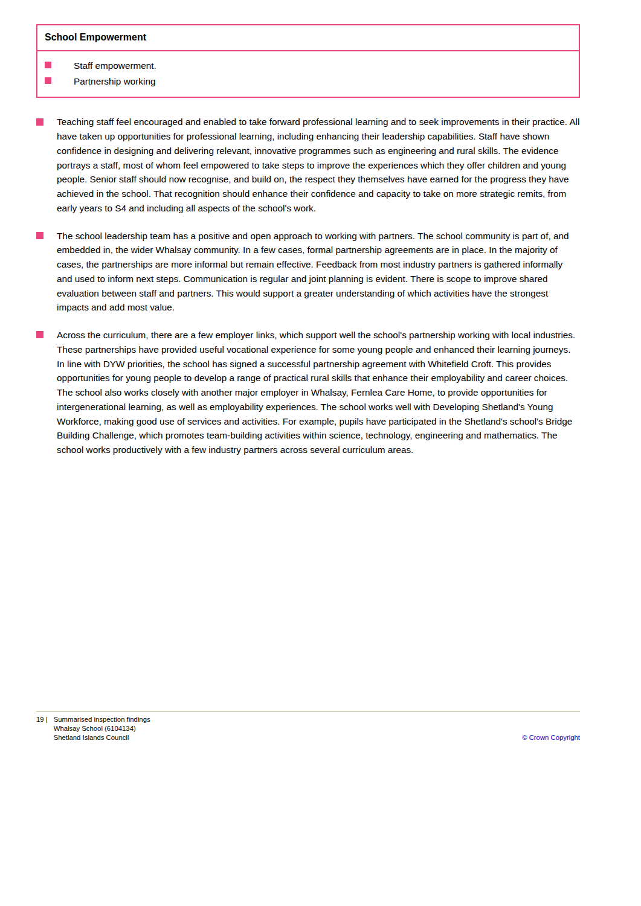School Empowerment
Staff empowerment.
Partnership working
Teaching staff feel encouraged and enabled to take forward professional learning and to seek improvements in their practice. All have taken up opportunities for professional learning, including enhancing their leadership capabilities. Staff have shown confidence in designing and delivering relevant, innovative programmes such as engineering and rural skills. The evidence portrays a staff, most of whom feel empowered to take steps to improve the experiences which they offer children and young people. Senior staff should now recognise, and build on, the respect they themselves have earned for the progress they have achieved in the school. That recognition should enhance their confidence and capacity to take on more strategic remits, from early years to S4 and including all aspects of the school's work.
The school leadership team has a positive and open approach to working with partners. The school community is part of, and embedded in, the wider Whalsay community. In a few cases, formal partnership agreements are in place. In the majority of cases, the partnerships are more informal but remain effective. Feedback from most industry partners is gathered informally and used to inform next steps. Communication is regular and joint planning is evident. There is scope to improve shared evaluation between staff and partners. This would support a greater understanding of which activities have the strongest impacts and add most value.
Across the curriculum, there are a few employer links, which support well the school's partnership working with local industries. These partnerships have provided useful vocational experience for some young people and enhanced their learning journeys. In line with DYW priorities, the school has signed a successful partnership agreement with Whitefield Croft. This provides opportunities for young people to develop a range of practical rural skills that enhance their employability and career choices. The school also works closely with another major employer in Whalsay, Fernlea Care Home, to provide opportunities for intergenerational learning, as well as employability experiences. The school works well with Developing Shetland's Young Workforce, making good use of services and activities. For example, pupils have participated in the Shetland's school's Bridge Building Challenge, which promotes team-building activities within science, technology, engineering and mathematics. The school works productively with a few industry partners across several curriculum areas.
19 |
Summarised inspection findings
Whalsay School (6104134)
Shetland Islands Council
© Crown Copyright